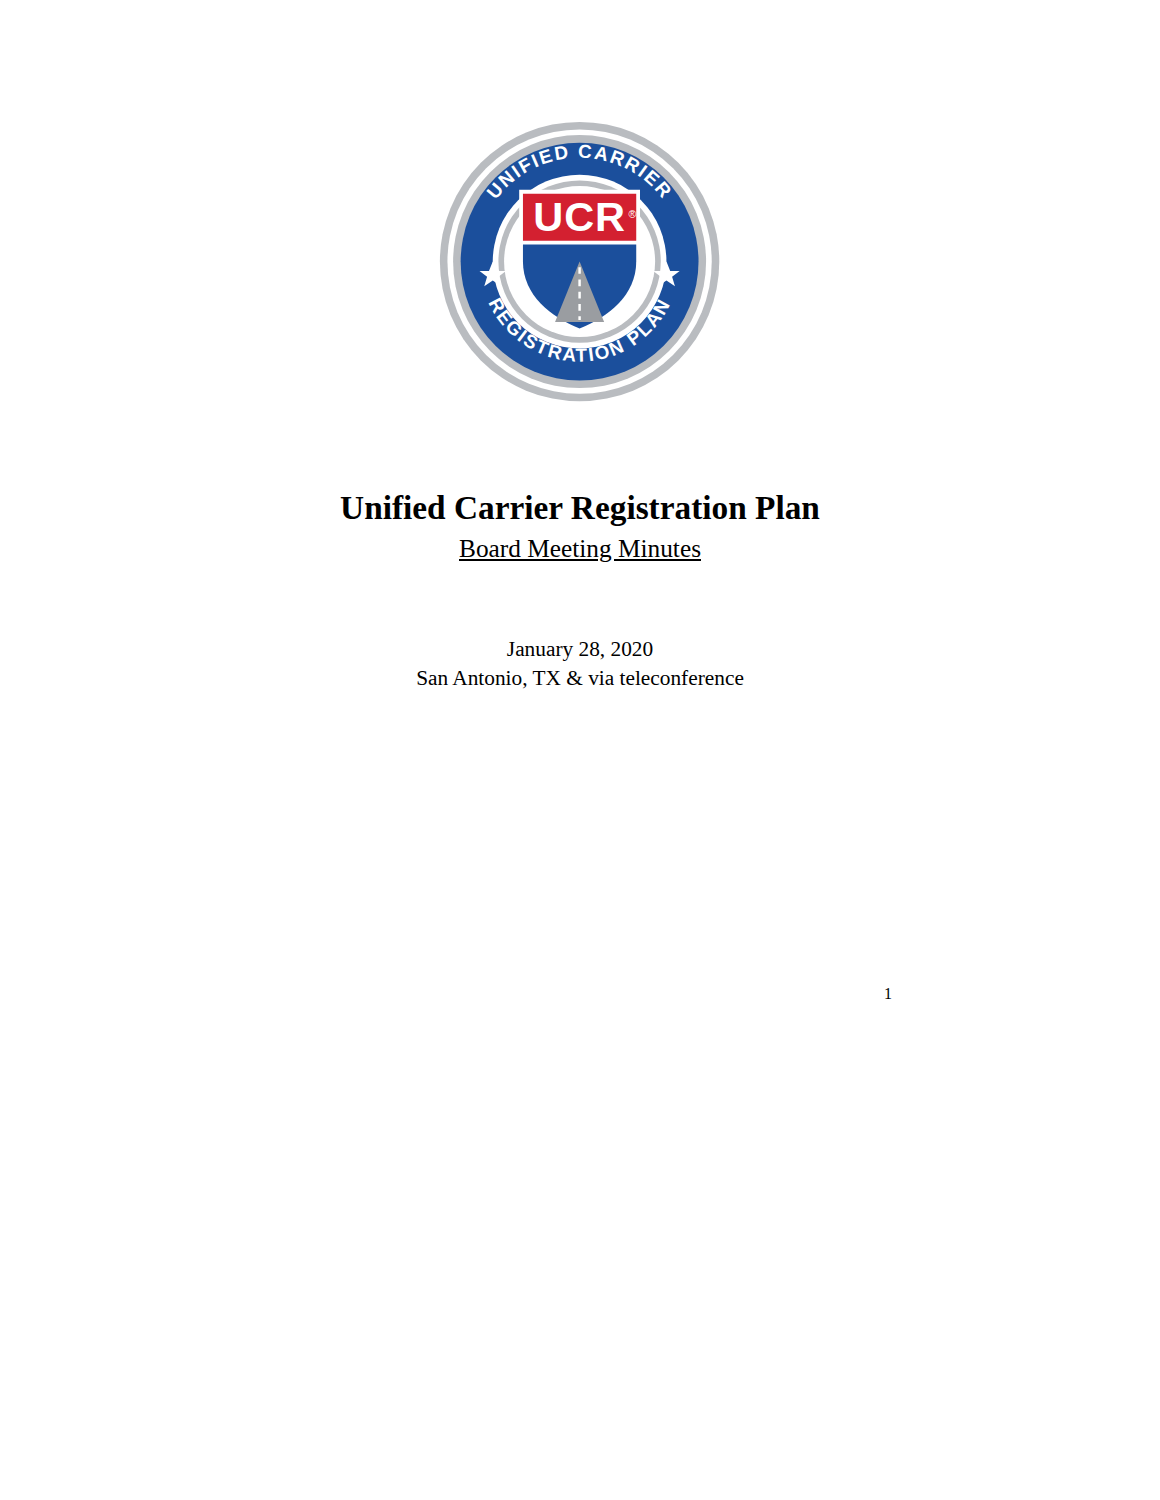UCR ® UNIFIED CARRIER REGISTRATION PLAN
Unified Carrier Registration Plan
Board Meeting Minutes
January 28, 2020
San Antonio, TX & via teleconference
1